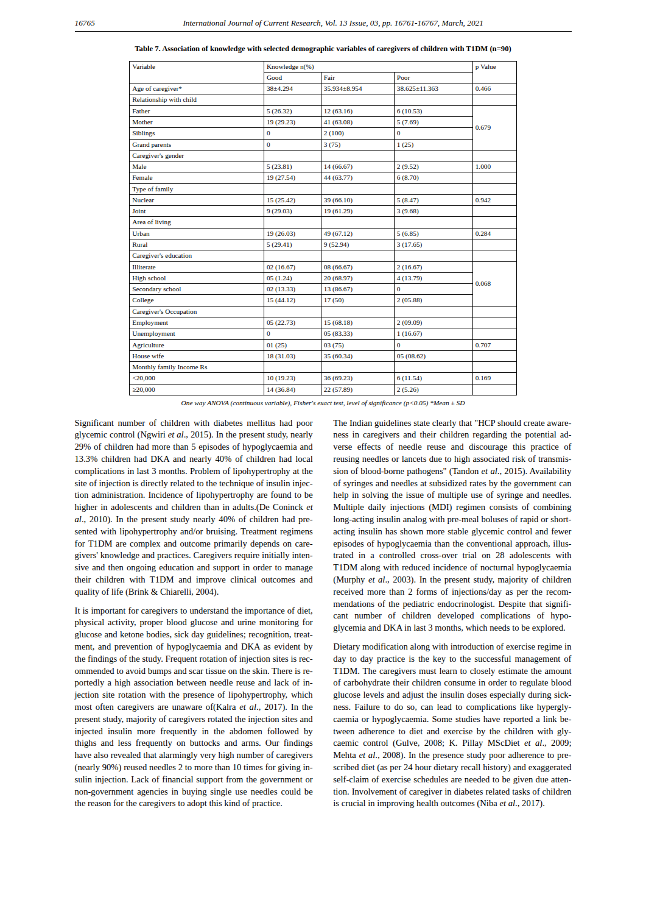16765 International Journal of Current Research, Vol. 13 Issue, 03, pp. 16761-16767, March, 2021
Table 7. Association of knowledge with selected demographic variables of caregivers of children with T1DM (n=90)
| Variable | Knowledge n(%) | p Value |
| --- | --- | --- |
| Good | Fair | Poor |
| Age of caregiver* | 38±4.294 | 35.934±8.954 | 38.625±11.363 | 0.466 |
| Relationship with child | | | | |
| Father | 5 (26.32) | 12 (63.16) | 6 (10.53) | 0.679 |
| Mother | 19 (29.23) | 41 (63.08) | 5 (7.69) |
| Siblings | 0 | 2 (100) | 0 |
| Grand parents | 0 | 3 (75) | 1 (25) |
| Caregiver's gender | | | | |
| Male | 5 (23.81) | 14 (66.67) | 2 (9.52) | 1.000 |
| Female | 19 (27.54) | 44 (63.77) | 6 (8.70) | |
| Type of family | | | | |
| Nuclear | 15 (25.42) | 39 (66.10) | 5 (8.47) | 0.942 |
| Joint | 9 (29.03) | 19 (61.29) | 3 (9.68) | |
| Area of living | | | | |
| Urban | 19 (26.03) | 49 (67.12) | 5 (6.85) | 0.284 |
| Rural | 5 (29.41) | 9 (52.94) | 3 (17.65) | |
| Caregiver's education | | | | |
| Illiterate | 02 (16.67) | 08 (66.67) | 2 (16.67) | 0.068 |
| High school | 05 (1.24) | 20 (68.97) | 4 (13.79) |
| Secondary school | 02 (13.33) | 13 (86.67) | 0 |
| College | 15 (44.12) | 17 (50) | 2 (05.88) |
| Caregiver's Occupation | | | | |
| Employment | 05 (22.73) | 15 (68.18) | 2 (09.09) | |
| Unemployment | 0 | 05 (83.33) | 1 (16.67) | |
| Agriculture | 01 (25) | 03 (75) | 0 | 0.707 |
| House wife | 18 (31.03) | 35 (60.34) | 05 (08.62) | |
| Monthly family Income Rs | | | | |
| <20,000 | 10 (19.23) | 36 (69.23) | 6 (11.54) | 0.169 |
| ≥20,000 | 14 (36.84) | 22 (57.89) | 2 (5.26) | |
One way ANOVA (continuous variable), Fisher's exact test, level of significance (p<0.05) *Mean ± SD
Significant number of children with diabetes mellitus had poor glycemic control (Ngwiri et al., 2015). In the present study, nearly 29% of children had more than 5 episodes of hypoglycaemia and 13.3% children had DKA and nearly 40% of children had local complications in last 3 months. Problem of lipohypertrophy at the site of injection is directly related to the technique of insulin injection administration. Incidence of lipohypertrophy are found to be higher in adolescents and children than in adults.(De Coninck et al., 2010). In the present study nearly 40% of children had presented with lipohypertrophy and/or bruising. Treatment regimens for T1DM are complex and outcome primarily depends on caregivers' knowledge and practices. Caregivers require initially intensive and then ongoing education and support in order to manage their children with T1DM and improve clinical outcomes and quality of life (Brink & Chiarelli, 2004).
It is important for caregivers to understand the importance of diet, physical activity, proper blood glucose and urine monitoring for glucose and ketone bodies, sick day guidelines; recognition, treatment, and prevention of hypoglycaemia and DKA as evident by the findings of the study. Frequent rotation of injection sites is recommended to avoid bumps and scar tissue on the skin. There is reportedly a high association between needle reuse and lack of injection site rotation with the presence of lipohypertrophy, which most often caregivers are unaware of(Kalra et al., 2017). In the present study, majority of caregivers rotated the injection sites and injected insulin more frequently in the abdomen followed by thighs and less frequently on buttocks and arms. Our findings have also revealed that alarmingly very high number of caregivers (nearly 90%) reused needles 2 to more than 10 times for giving insulin injection. Lack of financial support from the government or non-government agencies in buying single use needles could be the reason for the caregivers to adopt this kind of practice.
The Indian guidelines state clearly that "HCP should create awareness in caregivers and their children regarding the potential adverse effects of needle reuse and discourage this practice of reusing needles or lancets due to high associated risk of transmission of blood-borne pathogens" (Tandon et al., 2015). Availability of syringes and needles at subsidized rates by the government can help in solving the issue of multiple use of syringe and needles. Multiple daily injections (MDI) regimen consists of combining long-acting insulin analog with pre-meal boluses of rapid or short-acting insulin has shown more stable glycemic control and fewer episodes of hypoglycaemia than the conventional approach, illustrated in a controlled cross-over trial on 28 adolescents with T1DM along with reduced incidence of nocturnal hypoglycaemia (Murphy et al., 2003). In the present study, majority of children received more than 2 forms of injections/day as per the recommendations of the pediatric endocrinologist. Despite that significant number of children developed complications of hypoglycemia and DKA in last 3 months, which needs to be explored.
Dietary modification along with introduction of exercise regime in day to day practice is the key to the successful management of T1DM. The caregivers must learn to closely estimate the amount of carbohydrate their children consume in order to regulate blood glucose levels and adjust the insulin doses especially during sickness. Failure to do so, can lead to complications like hyperglycaemia or hypoglycaemia. Some studies have reported a link between adherence to diet and exercise by the children with glycaemic control (Gulve, 2008; K. Pillay MScDiet et al., 2009; Mehta et al., 2008). In the presence study poor adherence to prescribed diet (as per 24 hour dietary recall history) and exaggerated self-claim of exercise schedules are needed to be given due attention. Involvement of caregiver in diabetes related tasks of children is crucial in improving health outcomes (Niba et al., 2017).